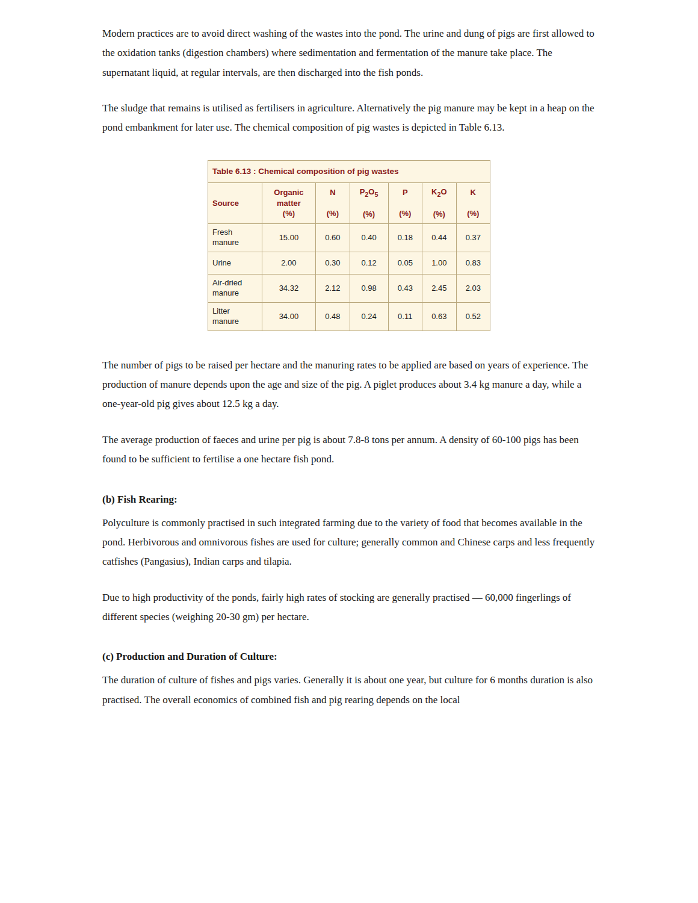Modern practices are to avoid direct washing of the wastes into the pond. The urine and dung of pigs are first allowed to the oxidation tanks (digestion chambers) where sedimentation and fermentation of the manure take place. The supernatant liquid, at regular intervals, are then discharged into the fish ponds.
The sludge that remains is utilised as fertilisers in agriculture. Alternatively the pig manure may be kept in a heap on the pond embankment for later use. The chemical composition of pig wastes is depicted in Table 6.13.
Table 6.13 : Chemical composition of pig wastes
| Source | Organic matter (%) | N (%) | P 2 O 5 (%) | P (%) | K 2 O (%) | K (%) |
| --- | --- | --- | --- | --- | --- | --- |
| Fresh manure | 15.00 | 0.60 | 0.40 | 0.18 | 0.44 | 0.37 |
| Urine | 2.00 | 0.30 | 0.12 | 0.05 | 1.00 | 0.83 |
| Air-dried manure | 34.32 | 2.12 | 0.98 | 0.43 | 2.45 | 2.03 |
| Litter manure | 34.00 | 0.48 | 0.24 | 0.11 | 0.63 | 0.52 |
The number of pigs to be raised per hectare and the manuring rates to be applied are based on years of experience. The production of manure depends upon the age and size of the pig. A piglet produces about 3.4 kg manure a day, while a one-year-old pig gives about 12.5 kg a day.
The average production of faeces and urine per pig is about 7.8-8 tons per annum. A density of 60-100 pigs has been found to be sufficient to fertilise a one hectare fish pond.
(b) Fish Rearing:
Polyculture is commonly practised in such integrated farming due to the variety of food that becomes available in the pond. Herbivorous and omnivorous fishes are used for culture; generally common and Chinese carps and less frequently catfishes (Pangasius), Indian carps and tilapia.
Due to high productivity of the ponds, fairly high rates of stocking are generally practised — 60,000 fingerlings of different species (weighing 20-30 gm) per hectare.
(c) Production and Duration of Culture:
The duration of culture of fishes and pigs varies. Generally it is about one year, but culture for 6 months duration is also practised. The overall economics of combined fish and pig rearing depends on the local